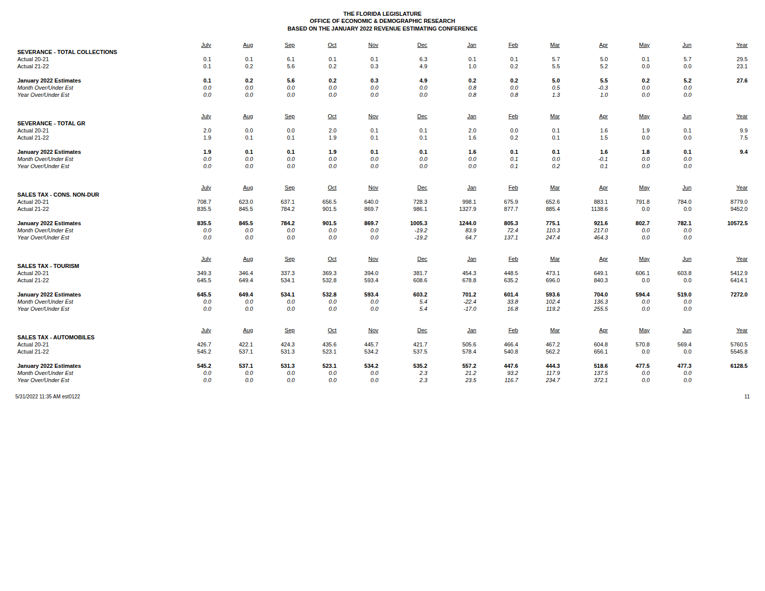THE FLORIDA LEGISLATURE
OFFICE OF ECONOMIC & DEMOGRAPHIC RESEARCH
BASED ON THE JANUARY 2022 REVENUE ESTIMATING CONFERENCE
| | July | Aug | Sep | Oct | Nov | Dec | Jan | Feb | Mar | Apr | May | Jun | Year |
| --- | --- | --- | --- | --- | --- | --- | --- | --- | --- | --- | --- | --- | --- |
| SEVERANCE - TOTAL COLLECTIONS |
| Actual 20-21 | 0.1 | 0.1 | 6.1 | 0.1 | 0.1 | 6.3 | 0.1 | 0.1 | 5.7 | 5.0 | 0.1 | 5.7 | 29.5 |
| Actual 21-22 | 0.1 | 0.2 | 5.6 | 0.2 | 0.3 | 4.9 | 1.0 | 0.2 | 5.5 | 5.2 | 0.0 | 0.0 | 23.1 |
| January 2022 Estimates | 0.1 | 0.2 | 5.6 | 0.2 | 0.3 | 4.9 | 0.2 | 0.2 | 5.0 | 5.5 | 0.2 | 5.2 | 27.6 |
| Month Over/Under Est | 0.0 | 0.0 | 0.0 | 0.0 | 0.0 | 0.0 | 0.8 | 0.0 | 0.5 | -0.3 | 0.0 | 0.0 | |
| Year Over/Under Est | 0.0 | 0.0 | 0.0 | 0.0 | 0.0 | 0.0 | 0.8 | 0.8 | 1.3 | 1.0 | 0.0 | 0.0 | |
| | July | Aug | Sep | Oct | Nov | Dec | Jan | Feb | Mar | Apr | May | Jun | Year |
| SEVERANCE - TOTAL GR |
| Actual 20-21 | 2.0 | 0.0 | 0.0 | 2.0 | 0.1 | 0.1 | 2.0 | 0.0 | 0.1 | 1.6 | 1.9 | 0.1 | 9.9 |
| Actual 21-22 | 1.9 | 0.1 | 0.1 | 1.9 | 0.1 | 0.1 | 1.6 | 0.2 | 0.1 | 1.5 | 0.0 | 0.0 | 7.5 |
| January 2022 Estimates | 1.9 | 0.1 | 0.1 | 1.9 | 0.1 | 0.1 | 1.6 | 0.1 | 0.1 | 1.6 | 1.8 | 0.1 | 9.4 |
| Month Over/Under Est | 0.0 | 0.0 | 0.0 | 0.0 | 0.0 | 0.0 | 0.0 | 0.1 | 0.0 | -0.1 | 0.0 | 0.0 | |
| Year Over/Under Est | 0.0 | 0.0 | 0.0 | 0.0 | 0.0 | 0.0 | 0.0 | 0.1 | 0.2 | 0.1 | 0.0 | 0.0 | |
| | July | Aug | Sep | Oct | Nov | Dec | Jan | Feb | Mar | Apr | May | Jun | Year |
| SALES TAX - CONS. NON-DUR |
| Actual 20-21 | 708.7 | 623.0 | 637.1 | 656.5 | 640.0 | 728.3 | 998.1 | 675.9 | 652.6 | 883.1 | 791.8 | 784.0 | 8779.0 |
| Actual 21-22 | 835.5 | 845.5 | 784.2 | 901.5 | 869.7 | 986.1 | 1327.9 | 877.7 | 885.4 | 1138.6 | 0.0 | 0.0 | 9452.0 |
| January 2022 Estimates | 835.5 | 845.5 | 784.2 | 901.5 | 869.7 | 1005.3 | 1244.0 | 805.3 | 775.1 | 921.6 | 802.7 | 782.1 | 10572.5 |
| Month Over/Under Est | 0.0 | 0.0 | 0.0 | 0.0 | 0.0 | -19.2 | 83.9 | 72.4 | 110.3 | 217.0 | 0.0 | 0.0 | |
| Year Over/Under Est | 0.0 | 0.0 | 0.0 | 0.0 | 0.0 | -19.2 | 64.7 | 137.1 | 247.4 | 464.3 | 0.0 | 0.0 | |
| | July | Aug | Sep | Oct | Nov | Dec | Jan | Feb | Mar | Apr | May | Jun | Year |
| SALES TAX - TOURISM |
| Actual 20-21 | 349.3 | 346.4 | 337.3 | 369.3 | 394.0 | 381.7 | 454.3 | 448.5 | 473.1 | 649.1 | 606.1 | 603.8 | 5412.9 |
| Actual 21-22 | 645.5 | 649.4 | 534.1 | 532.8 | 593.4 | 608.6 | 678.8 | 635.2 | 696.0 | 840.3 | 0.0 | 0.0 | 6414.1 |
| January 2022 Estimates | 645.5 | 649.4 | 534.1 | 532.8 | 593.4 | 603.2 | 701.2 | 601.4 | 593.6 | 704.0 | 594.4 | 519.0 | 7272.0 |
| Month Over/Under Est | 0.0 | 0.0 | 0.0 | 0.0 | 0.0 | 5.4 | -22.4 | 33.8 | 102.4 | 136.3 | 0.0 | 0.0 | |
| Year Over/Under Est | 0.0 | 0.0 | 0.0 | 0.0 | 0.0 | 5.4 | -17.0 | 16.8 | 119.2 | 255.5 | 0.0 | 0.0 | |
| | July | Aug | Sep | Oct | Nov | Dec | Jan | Feb | Mar | Apr | May | Jun | Year |
| SALES TAX - AUTOMOBILES |
| Actual 20-21 | 426.7 | 422.1 | 424.3 | 435.6 | 445.7 | 421.7 | 505.6 | 466.4 | 467.2 | 604.8 | 570.8 | 569.4 | 5760.5 |
| Actual 21-22 | 545.2 | 537.1 | 531.3 | 523.1 | 534.2 | 537.5 | 578.4 | 540.8 | 562.2 | 656.1 | 0.0 | 0.0 | 5545.8 |
| January 2022 Estimates | 545.2 | 537.1 | 531.3 | 523.1 | 534.2 | 535.2 | 557.2 | 447.6 | 444.3 | 518.6 | 477.5 | 477.3 | 6128.5 |
| Month Over/Under Est | 0.0 | 0.0 | 0.0 | 0.0 | 0.0 | 2.3 | 21.2 | 93.2 | 117.9 | 137.5 | 0.0 | 0.0 | |
| Year Over/Under Est | 0.0 | 0.0 | 0.0 | 0.0 | 0.0 | 2.3 | 23.5 | 116.7 | 234.7 | 372.1 | 0.0 | 0.0 | |
5/31/2022 11:35 AM est0122 11